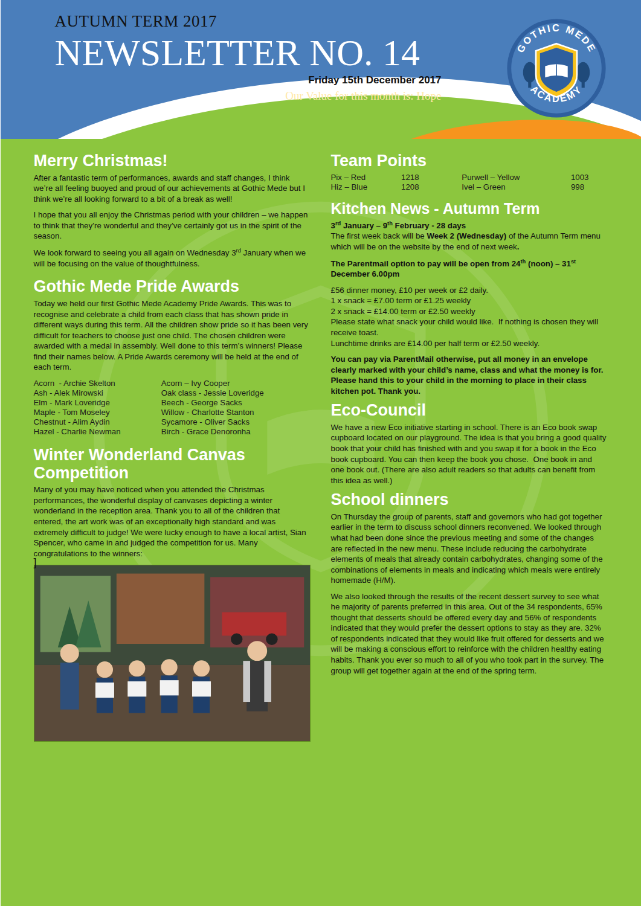AUTUMN TERM 2017
NEWSLETTER NO. 14
Friday 15th December 2017
Our Value for this month is: Hope
Gothic Mede Academy GOTHIC MEDE ACADEMY
Merry Christmas!
After a fantastic term of performances, awards and staff changes, I think we’re all feeling buoyed and proud of our achievements at Gothic Mede but I think we’re all looking forward to a bit of a break as well!
I hope that you all enjoy the Christmas period with your children – we happen to think that they’re wonderful and they’ve certainly got us in the spirit of the season.
We look forward to seeing you all again on Wednesday 3rd January when we will be focusing on the value of thoughtfulness.
Gothic Mede Pride Awards
Today we held our first Gothic Mede Academy Pride Awards. This was to recognise and celebrate a child from each class that has shown pride in different ways during this term. All the children show pride so it has been very difficult for teachers to choose just one child. The chosen children were awarded with a medal in assembly. Well done to this term’s winners! Please find their names below. A Pride Awards ceremony will be held at the end of each term.
| Acorn - Archie Skelton | Acorn – Ivy Cooper |
| Ash - Alek Mirowski | Oak class - Jessie Loveridge |
| Elm - Mark Loveridge | Beech - George Sacks |
| Maple - Tom Moseley | Willow - Charlotte Stanton |
| Chestnut - Alim Aydin | Sycamore - Oliver Sacks |
| Hazel - Charlie Newman | Birch - Grace Denoronha |
Winter Wonderland Canvas Competition
Many of you may have noticed when you attended the Christmas performances, the wonderful display of canvases depicting a winter wonderland in the reception area. Thank you to all of the children that entered, the art work was of an exceptionally high standard and was extremely difficult to judge! We were lucky enough to have a local artist, Sian Spencer, who came in and judged the competition for us. Many congratulations to the winners:
] Winter Wonderland Canvas Competition winners
Team Points
| Pix – Red | 1218 | Purwell – Yellow | 1003 |
| Hiz – Blue | 1208 | Ivel – Green | 998 |
Kitchen News - Autumn Term
3rd January – 9th February - 28 days
The first week back will be Week 2 (Wednesday) of the Autumn Term menu which will be on the website by the end of next week.
The Parentmail option to pay will be open from 24th (noon) – 31st December 6.00pm
£56 dinner money, £10 per week or £2 daily.
1 x snack = £7.00 term or £1.25 weekly
2 x snack = £14.00 term or £2.50 weekly
Please state what snack your child would like. If nothing is chosen they will receive toast.
Lunchtime drinks are £14.00 per half term or £2.50 weekly.
You can pay via ParentMail otherwise, put all money in an envelope clearly marked with your child’s name, class and what the money is for. Please hand this to your child in the morning to place in their class kitchen pot. Thank you.
Eco-Council
We have a new Eco initiative starting in school. There is an Eco book swap cupboard located on our playground. The idea is that you bring a good quality book that your child has finished with and you swap it for a book in the Eco book cupboard. You can then keep the book you chose. One book in and one book out. (There are also adult readers so that adults can benefit from this idea as well.)
School dinners
On Thursday the group of parents, staff and governors who had got together earlier in the term to discuss school dinners reconvened. We looked through what had been done since the previous meeting and some of the changes are reflected in the new menu. These include reducing the carbohydrate elements of meals that already contain carbohydrates, changing some of the combinations of elements in meals and indicating which meals were entirely homemade (H/M).
We also looked through the results of the recent dessert survey to see what he majority of parents preferred in this area. Out of the 34 respondents, 65% thought that desserts should be offered every day and 56% of respondents indicated that they would prefer the dessert options to stay as they are. 32% of respondents indicated that they would like fruit offered for desserts and we will be making a conscious effort to reinforce with the children healthy eating habits. Thank you ever so much to all of you who took part in the survey. The group will get together again at the end of the spring term.